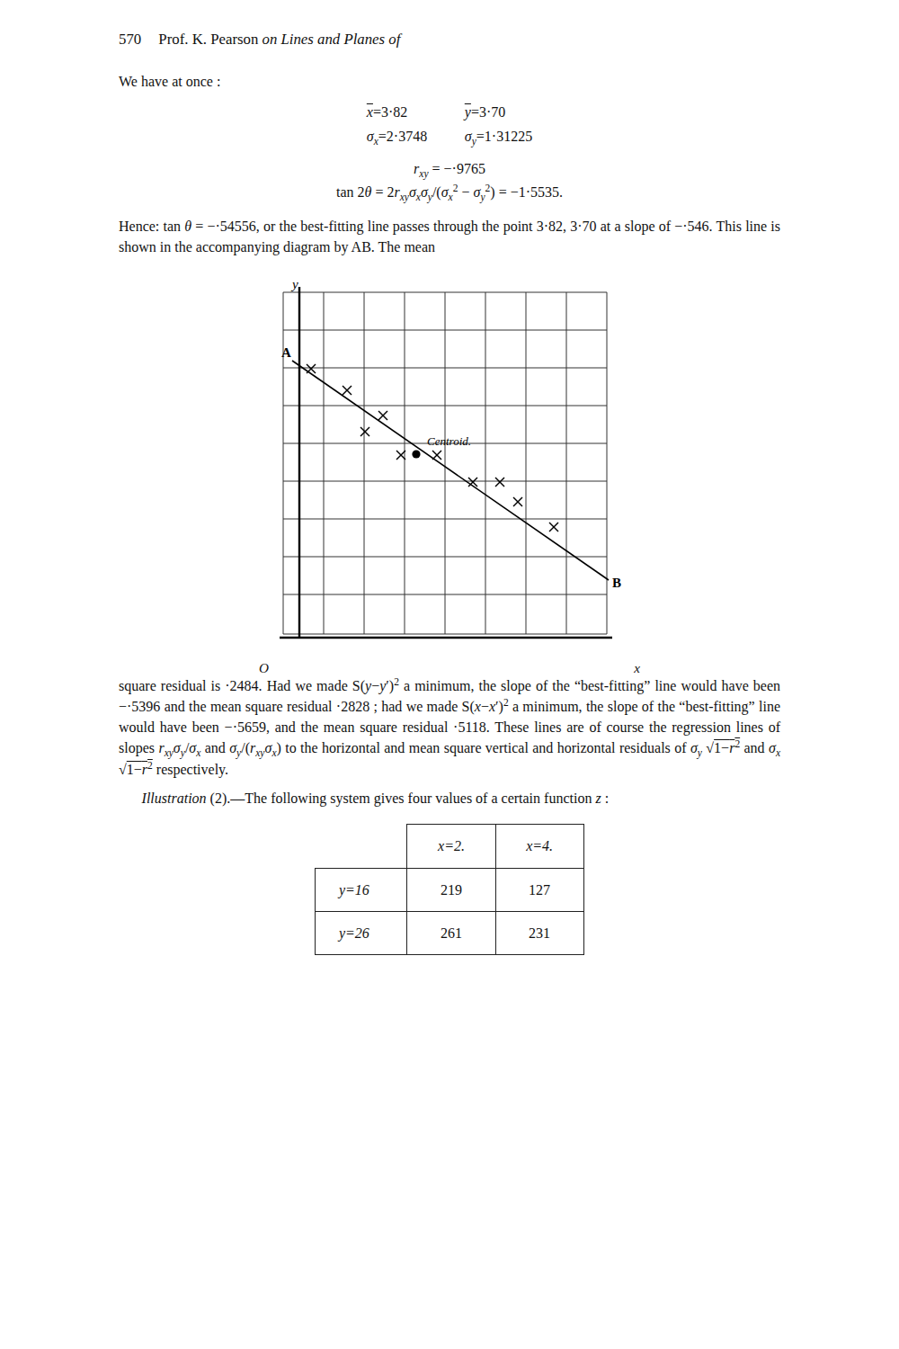570 Prof. K. Pearson on Lines and Planes of
We have at once :
x=3·82
y=3·70
σx=2·3748
σy=1·31225
rxy = −·9765 tan 2θ = 2rxyσxσy/(σx2 − σy2) = −1·5535.
Hence: tan θ = −·54556, or the best-fitting line passes through the point 3·82, 3·70 at a slope of −·546. This line is shown in the accompanying diagram by AB. The mean
y A B Centroid.
O x
square residual is ·2484. Had we made S(y−y′)2 a minimum, the slope of the “best-fitting” line would have been −·5396 and the mean square residual ·2828 ; had we made S(x−x′)2 a minimum, the slope of the “best-fitting” line would have been −·5659, and the mean square residual ·5118. These lines are of course the regression lines of slopes rxyσy/σx and σy/(rxyσx) to the horizontal and mean square vertical and horizontal residuals of σy √1−r2 and σx √1−r2 respectively.
Illustration (2).—The following system gives four values of a certain function z :
| | x =2. | x =4. |
| --- | --- | --- |
| y =16 | 219 | 127 |
| y =26 | 261 | 231 |